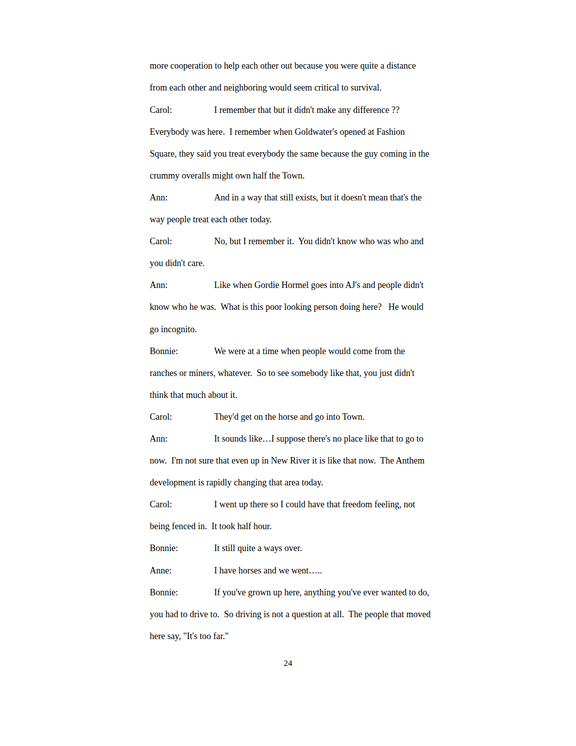more cooperation to help each other out because you were quite a distance from each other and neighboring would seem critical to survival.
Carol: I remember that but it didn't make any difference ?? Everybody was here. I remember when Goldwater's opened at Fashion Square, they said you treat everybody the same because the guy coming in the crummy overalls might own half the Town.
Ann: And in a way that still exists, but it doesn't mean that's the way people treat each other today.
Carol: No, but I remember it. You didn't know who was who and you didn't care.
Ann: Like when Gordie Hormel goes into AJ's and people didn't know who he was. What is this poor looking person doing here? He would go incognito.
Bonnie: We were at a time when people would come from the ranches or miners, whatever. So to see somebody like that, you just didn't think that much about it.
Carol: They'd get on the horse and go into Town.
Ann: It sounds like…I suppose there's no place like that to go to now. I'm not sure that even up in New River it is like that now. The Anthem development is rapidly changing that area today.
Carol: I went up there so I could have that freedom feeling, not being fenced in. It took half hour.
Bonnie: It still quite a ways over.
Anne: I have horses and we went…..
Bonnie: If you've grown up here, anything you've ever wanted to do, you had to drive to. So driving is not a question at all. The people that moved here say, "It's too far."
24